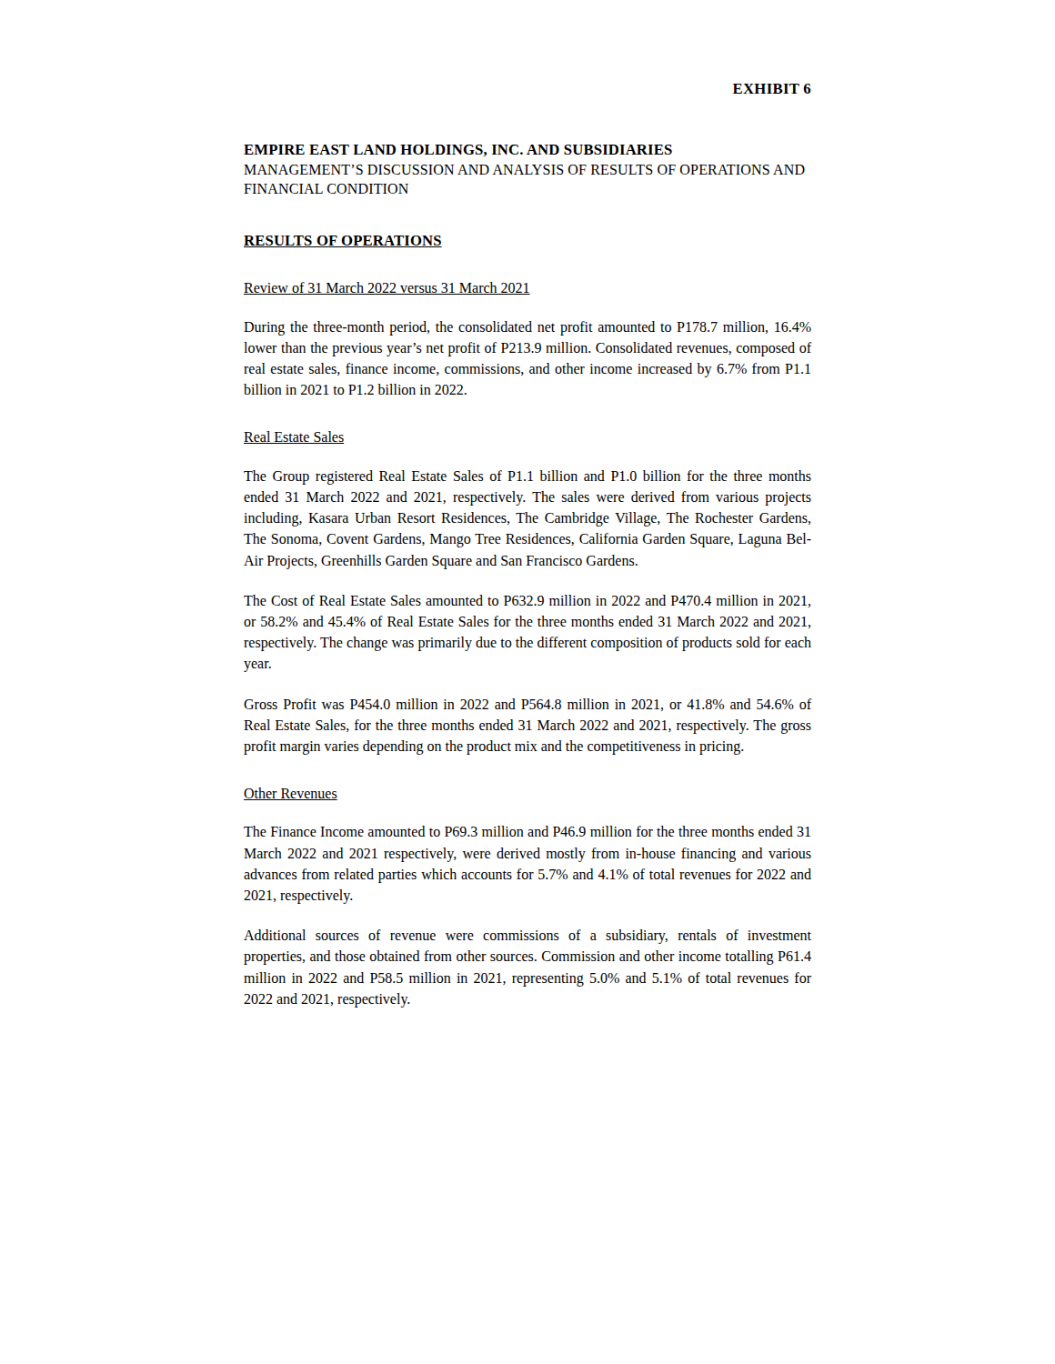EXHIBIT 6
EMPIRE EAST LAND HOLDINGS, INC. AND SUBSIDIARIES
MANAGEMENT’S DISCUSSION AND ANALYSIS OF RESULTS OF OPERATIONS AND
FINANCIAL CONDITION
RESULTS OF OPERATIONS
Review of 31 March 2022 versus 31 March 2021
During the three-month period, the consolidated net profit amounted to P178.7 million, 16.4% lower than the previous year’s net profit of P213.9 million. Consolidated revenues, composed of real estate sales, finance income, commissions, and other income increased by 6.7% from P1.1 billion in 2021 to P1.2 billion in 2022.
Real Estate Sales
The Group registered Real Estate Sales of P1.1 billion and P1.0 billion for the three months ended 31 March 2022 and 2021, respectively. The sales were derived from various projects including, Kasara Urban Resort Residences, The Cambridge Village, The Rochester Gardens, The Sonoma, Covent Gardens, Mango Tree Residences, California Garden Square, Laguna Bel-Air Projects, Greenhills Garden Square and San Francisco Gardens.
The Cost of Real Estate Sales amounted to P632.9 million in 2022 and P470.4 million in 2021, or 58.2% and 45.4% of Real Estate Sales for the three months ended 31 March 2022 and 2021, respectively. The change was primarily due to the different composition of products sold for each year.
Gross Profit was P454.0 million in 2022 and P564.8 million in 2021, or 41.8% and 54.6% of Real Estate Sales, for the three months ended 31 March 2022 and 2021, respectively. The gross profit margin varies depending on the product mix and the competitiveness in pricing.
Other Revenues
The Finance Income amounted to P69.3 million and P46.9 million for the three months ended 31 March 2022 and 2021 respectively, were derived mostly from in-house financing and various advances from related parties which accounts for 5.7% and 4.1% of total revenues for 2022 and 2021, respectively.
Additional sources of revenue were commissions of a subsidiary, rentals of investment properties, and those obtained from other sources. Commission and other income totalling P61.4 million in 2022 and P58.5 million in 2021, representing 5.0% and 5.1% of total revenues for 2022 and 2021, respectively.